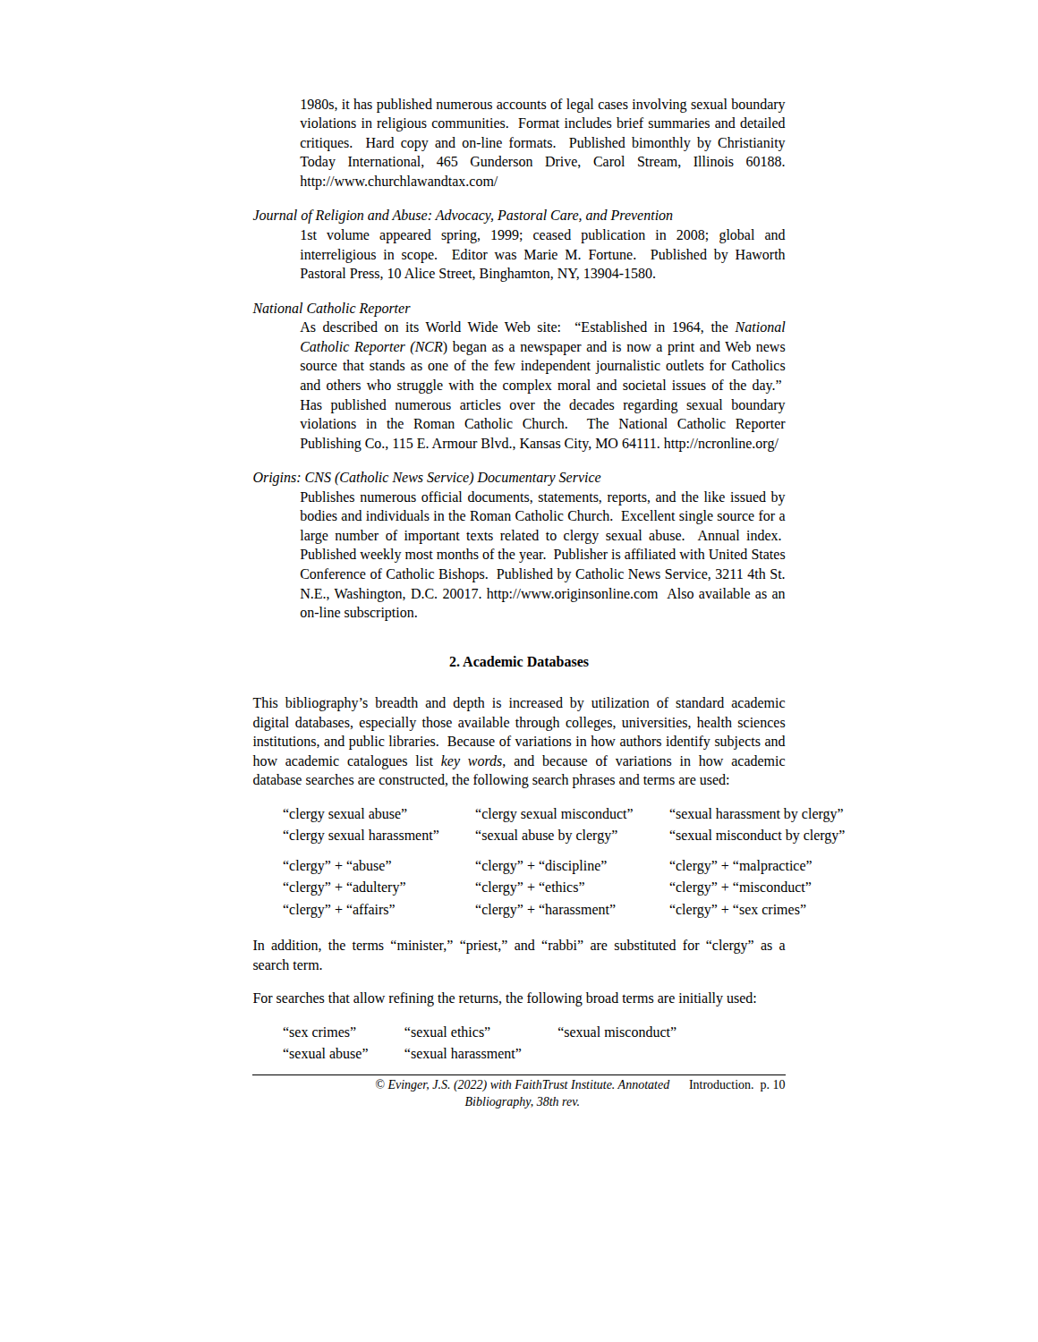1980s, it has published numerous accounts of legal cases involving sexual boundary violations in religious communities. Format includes brief summaries and detailed critiques. Hard copy and on-line formats. Published bimonthly by Christianity Today International, 465 Gunderson Drive, Carol Stream, Illinois 60188. http://www.churchlawandtax.com/
Journal of Religion and Abuse: Advocacy, Pastoral Care, and Prevention
1st volume appeared spring, 1999; ceased publication in 2008; global and interreligious in scope. Editor was Marie M. Fortune. Published by Haworth Pastoral Press, 10 Alice Street, Binghamton, NY, 13904-1580.
National Catholic Reporter
As described on its World Wide Web site: “Established in 1964, the National Catholic Reporter (NCR) began as a newspaper and is now a print and Web news source that stands as one of the few independent journalistic outlets for Catholics and others who struggle with the complex moral and societal issues of the day.” Has published numerous articles over the decades regarding sexual boundary violations in the Roman Catholic Church. The National Catholic Reporter Publishing Co., 115 E. Armour Blvd., Kansas City, MO 64111. http://ncronline.org/
Origins: CNS (Catholic News Service) Documentary Service
Publishes numerous official documents, statements, reports, and the like issued by bodies and individuals in the Roman Catholic Church. Excellent single source for a large number of important texts related to clergy sexual abuse. Annual index. Published weekly most months of the year. Publisher is affiliated with United States Conference of Catholic Bishops. Published by Catholic News Service, 3211 4th St. N.E., Washington, D.C. 20017. http://www.originsonline.com Also available as an on-line subscription.
2. Academic Databases
This bibliography’s breadth and depth is increased by utilization of standard academic digital databases, especially those available through colleges, universities, health sciences institutions, and public libraries. Because of variations in how authors identify subjects and how academic catalogues list key words, and because of variations in how academic database searches are constructed, the following search phrases and terms are used:
| “clergy sexual abuse” | “clergy sexual misconduct” | “sexual harassment by clergy” |
| “clergy sexual harassment” | “sexual abuse by clergy” | “sexual misconduct by clergy” |
| “clergy” + “abuse” | “clergy” + “discipline” | “clergy” + “malpractice” |
| “clergy” + “adultery” | “clergy” + “ethics” | “clergy” + “misconduct” |
| “clergy” + “affairs” | “clergy” + “harassment” | “clergy” + “sex crimes” |
In addition, the terms “minister,” “priest,” and “rabbi” are substituted for “clergy” as a search term.
For searches that allow refining the returns, the following broad terms are initially used:
| “sex crimes” | “sexual ethics” | “sexual misconduct” |
| “sexual abuse” | “sexual harassment” | |
© Evinger, J.S. (2022) with FaithTrust Institute. Annotated Bibliography, 38th rev.
Introduction. p. 10